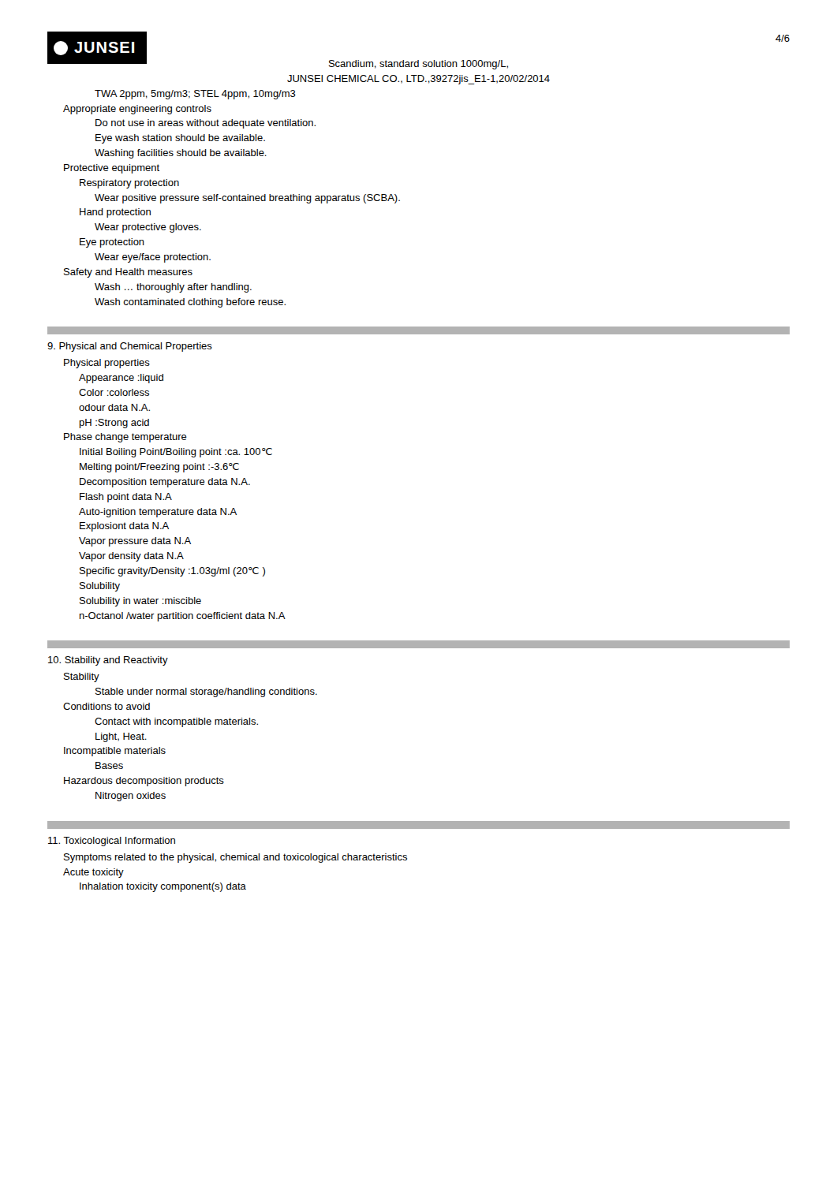4/6
JUNSEI
Scandium, standard solution 1000mg/L,
JUNSEI CHEMICAL CO., LTD.,39272jis_E1-1,20/02/2014
TWA 2ppm, 5mg/m3; STEL 4ppm, 10mg/m3
Appropriate engineering controls
Do not use in areas without adequate ventilation.
Eye wash station should be available.
Washing facilities should be available.
Protective equipment
Respiratory protection
Wear positive pressure self-contained breathing apparatus (SCBA).
Hand protection
Wear protective gloves.
Eye protection
Wear eye/face protection.
Safety and Health measures
Wash … thoroughly after handling.
Wash contaminated clothing before reuse.
9. Physical and Chemical Properties
Physical properties
Appearance :liquid
Color :colorless
odour data N.A.
pH :Strong acid
Phase change temperature
Initial Boiling Point/Boiling point :ca. 100℃
Melting point/Freezing point :-3.6℃
Decomposition temperature data N.A.
Flash point data N.A
Auto-ignition temperature data N.A
Explosiont data N.A
Vapor pressure data N.A
Vapor density data N.A
Specific gravity/Density :1.03g/ml (20℃ )
Solubility
Solubility in water :miscible
n-Octanol /water partition coefficient data N.A
10. Stability and Reactivity
Stability
Stable under normal storage/handling conditions.
Conditions to avoid
Contact with incompatible materials.
Light, Heat.
Incompatible materials
Bases
Hazardous decomposition products
Nitrogen oxides
11. Toxicological Information
Symptoms related to the physical, chemical and toxicological characteristics
Acute toxicity
Inhalation toxicity component(s) data